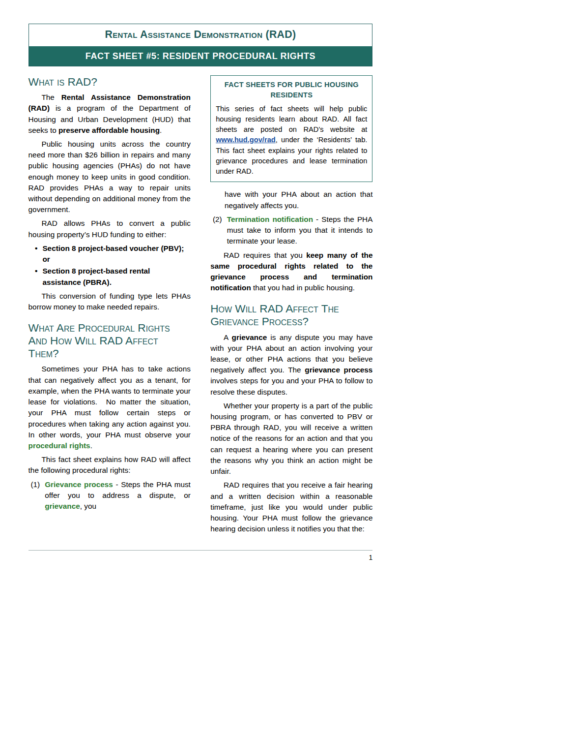Rental Assistance Demonstration (RAD)
FACT SHEET #5: RESIDENT PROCEDURAL RIGHTS
What is RAD?
The Rental Assistance Demonstration (RAD) is a program of the Department of Housing and Urban Development (HUD) that seeks to preserve affordable housing.
Public housing units across the country need more than $26 billion in repairs and many public housing agencies (PHAs) do not have enough money to keep units in good condition. RAD provides PHAs a way to repair units without depending on additional money from the government.
RAD allows PHAs to convert a public housing property’s HUD funding to either:
Section 8 project-based voucher (PBV); or
Section 8 project-based rental assistance (PBRA).
This conversion of funding type lets PHAs borrow money to make needed repairs.
What Are Procedural Rights And How Will RAD Affect Them?
Sometimes your PHA has to take actions that can negatively affect you as a tenant, for example, when the PHA wants to terminate your lease for violations. No matter the situation, your PHA must follow certain steps or procedures when taking any action against you. In other words, your PHA must observe your procedural rights.
This fact sheet explains how RAD will affect the following procedural rights:
(1) Grievance process - Steps the PHA must offer you to address a dispute, or grievance, you
FACT SHEETS FOR PUBLIC HOUSING RESIDENTS
This series of fact sheets will help public housing residents learn about RAD. All fact sheets are posted on RAD’s website at www.hud.gov/rad, under the ‘Residents’ tab. This fact sheet explains your rights related to grievance procedures and lease termination under RAD.
have with your PHA about an action that negatively affects you.
(2) Termination notification - Steps the PHA must take to inform you that it intends to terminate your lease.
RAD requires that you keep many of the same procedural rights related to the grievance process and termination notification that you had in public housing.
How Will RAD Affect The Grievance Process?
A grievance is any dispute you may have with your PHA about an action involving your lease, or other PHA actions that you believe negatively affect you. The grievance process involves steps for you and your PHA to follow to resolve these disputes.
Whether your property is a part of the public housing program, or has converted to PBV or PBRA through RAD, you will receive a written notice of the reasons for an action and that you can request a hearing where you can present the reasons why you think an action might be unfair.
RAD requires that you receive a fair hearing and a written decision within a reasonable timeframe, just like you would under public housing. Your PHA must follow the grievance hearing decision unless it notifies you that the:
1